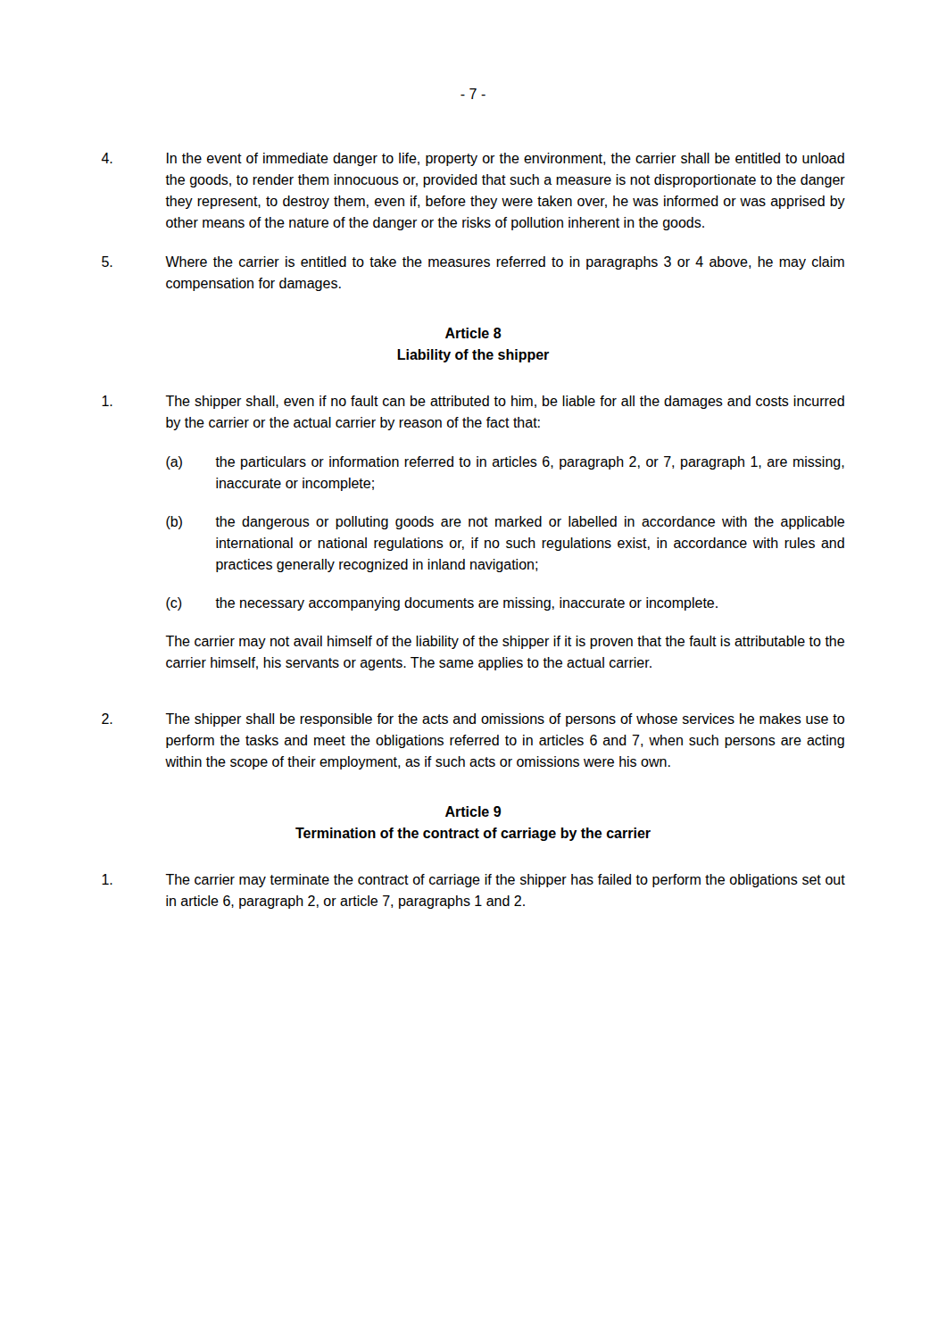- 7 -
4.
In the event of immediate danger to life, property or the environment, the carrier shall be entitled to unload the goods, to render them innocuous or, provided that such a measure is not disproportionate to the danger they represent, to destroy them, even if, before they were taken over, he was informed or was apprised by other means of the nature of the danger or the risks of pollution inherent in the goods.
5.
Where the carrier is entitled to take the measures referred to in paragraphs 3 or 4 above, he may claim compensation for damages.
Article 8 Liability of the shipper
1.
The shipper shall, even if no fault can be attributed to him, be liable for all the damages and costs incurred by the carrier or the actual carrier by reason of the fact that:
(a)
the particulars or information referred to in articles 6, paragraph 2, or 7, paragraph 1, are missing, inaccurate or incomplete;
(b)
the dangerous or polluting goods are not marked or labelled in accordance with the applicable international or national regulations or, if no such regulations exist, in accordance with rules and practices generally recognized in inland navigation;
(c)
the necessary accompanying documents are missing, inaccurate or incomplete.
The carrier may not avail himself of the liability of the shipper if it is proven that the fault is attributable to the carrier himself, his servants or agents. The same applies to the actual carrier.
2.
The shipper shall be responsible for the acts and omissions of persons of whose services he makes use to perform the tasks and meet the obligations referred to in articles 6 and 7, when such persons are acting within the scope of their employment, as if such acts or omissions were his own.
Article 9 Termination of the contract of carriage by the carrier
1.
The carrier may terminate the contract of carriage if the shipper has failed to perform the obligations set out in article 6, paragraph 2, or article 7, paragraphs 1 and 2.